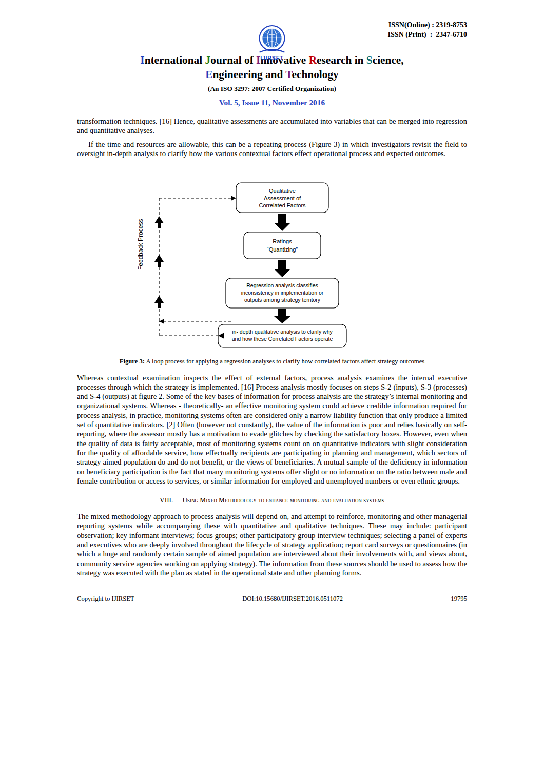IJIRSET
ISSN(Online) : 2319-8753
ISSN (Print) : 2347-6710
International Journal of Innovative Research in Science,
Engineering and Technology
(An ISO 3297: 2007 Certified Organization)
Vol. 5, Issue 11, November 2016
transformation techniques. [16] Hence, qualitative assessments are accumulated into variables that can be merged into regression and quantitative analyses.
If the time and resources are allowable, this can be a repeating process (Figure 3) in which investigators revisit the field to oversight in-depth analysis to clarify how the various contextual factors effect operational process and expected outcomes.
Feedback Process Qualitative Assessment of Correlated Factors Ratings “Quantizing” Regression analysis classifies inconsistency in implementation or outputs among strategy territory in- depth qualitative analysis to clarify why and how these Correlated Factors operate
Figure 3: A loop process for applying a regression analyses to clarify how correlated factors affect strategy outcomes
Whereas contextual examination inspects the effect of external factors, process analysis examines the internal executive processes through which the strategy is implemented. [16] Process analysis mostly focuses on steps S-2 (inputs), S-3 (processes) and S-4 (outputs) at figure 2. Some of the key bases of information for process analysis are the strategy’s internal monitoring and organizational systems. Whereas - theoretically- an effective monitoring system could achieve credible information required for process analysis, in practice, monitoring systems often are considered only a narrow liability function that only produce a limited set of quantitative indicators. [2] Often (however not constantly), the value of the information is poor and relies basically on self-reporting, where the assessor mostly has a motivation to evade glitches by checking the satisfactory boxes. However, even when the quality of data is fairly acceptable, most of monitoring systems count on on quantitative indicators with slight consideration for the quality of affordable service, how effectually recipients are participating in planning and management, which sectors of strategy aimed population do and do not benefit, or the views of beneficiaries. A mutual sample of the deficiency in information on beneficiary participation is the fact that many monitoring systems offer slight or no information on the ratio between male and female contribution or access to services, or similar information for employed and unemployed numbers or even ethnic groups.
VIII. Using Mixed Methodology to enhance monitoring and evaluation systems
The mixed methodology approach to process analysis will depend on, and attempt to reinforce, monitoring and other managerial reporting systems while accompanying these with quantitative and qualitative techniques. These may include: participant observation; key informant interviews; focus groups; other participatory group interview techniques; selecting a panel of experts and executives who are deeply involved throughout the lifecycle of strategy application; report card surveys or questionnaires (in which a huge and randomly certain sample of aimed population are interviewed about their involvements with, and views about, community service agencies working on applying strategy). The information from these sources should be used to assess how the strategy was executed with the plan as stated in the operational state and other planning forms.
Copyright to IJIRSET
DOI:10.15680/IJIRSET.2016.0511072
19795